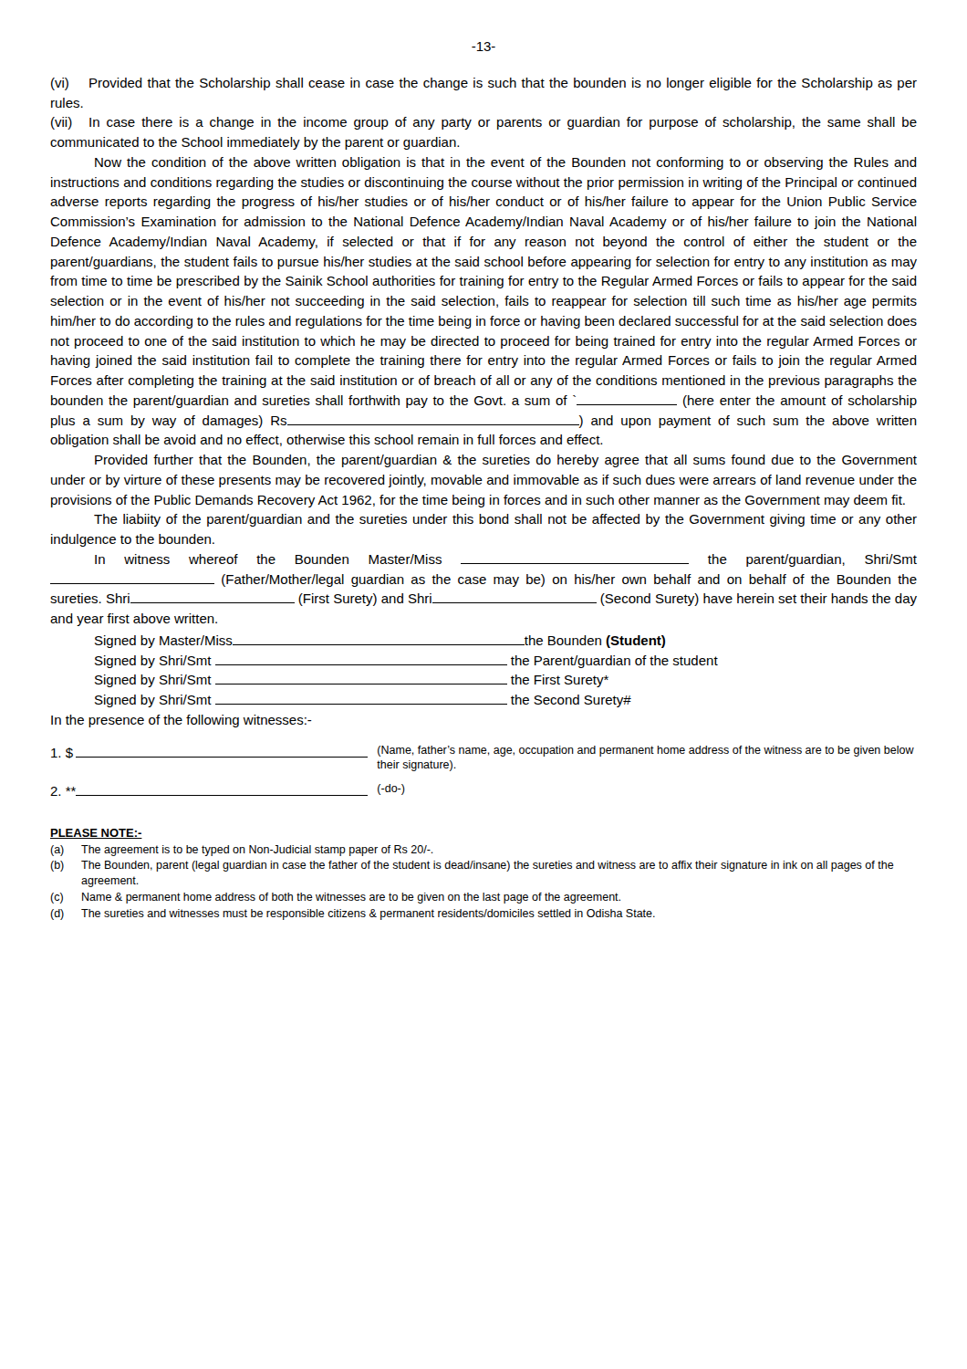-13-
(vi) Provided that the Scholarship shall cease in case the change is such that the bounden is no longer eligible for the Scholarship as per rules.
(vii) In case there is a change in the income group of any party or parents or guardian for purpose of scholarship, the same shall be communicated to the School immediately by the parent or guardian.
Now the condition of the above written obligation is that in the event of the Bounden not conforming to or observing the Rules and instructions and conditions regarding the studies or discontinuing the course without the prior permission in writing of the Principal or continued adverse reports regarding the progress of his/her studies or of his/her conduct or of his/her failure to appear for the Union Public Service Commission’s Examination for admission to the National Defence Academy/Indian Naval Academy or of his/her failure to join the National Defence Academy/Indian Naval Academy, if selected or that if for any reason not beyond the control of either the student or the parent/guardians, the student fails to pursue his/her studies at the said school before appearing for selection for entry to any institution as may from time to time be prescribed by the Sainik School authorities for training for entry to the Regular Armed Forces or fails to appear for the said selection or in the event of his/her not succeeding in the said selection, fails to reappear for selection till such time as his/her age permits him/her to do according to the rules and regulations for the time being in force or having been declared successful for at the said selection does not proceed to one of the said institution to which he may be directed to proceed for being trained for entry into the regular Armed Forces or having joined the said institution fail to complete the training there for entry into the regular Armed Forces or fails to join the regular Armed Forces after completing the training at the said institution or of breach of all or any of the conditions mentioned in the previous paragraphs the bounden the parent/guardian and sureties shall forthwith pay to the Govt. a sum of ` (here enter the amount of scholarship plus a sum by way of damages) Rs ) and upon payment of such sum the above written obligation shall be avoid and no effect, otherwise this school remain in full forces and effect.
Provided further that the Bounden, the parent/guardian & the sureties do hereby agree that all sums found due to the Government under or by virture of these presents may be recovered jointly, movable and immovable as if such dues were arrears of land revenue under the provisions of the Public Demands Recovery Act 1962, for the time being in forces and in such other manner as the Government may deem fit.
The liabiity of the parent/guardian and the sureties under this bond shall not be affected by the Government giving time or any other indulgence to the bounden.
In witness whereof the Bounden Master/Miss the parent/guardian, Shri/Smt (Father/Mother/legal guardian as the case may be) on his/her own behalf and on behalf of the Bounden the sureties. Shri (First Surety) and Shri (Second Surety) have herein set their hands the day and year first above written.
Signed by Master/Miss the Bounden (Student)
Signed by Shri/Smt the Parent/guardian of the student
Signed by Shri/Smt the First Surety*
Signed by Shri/Smt the Second Surety#
In the presence of the following witnesses:-
| 1. $ | | (Name, father’s name, age, occupation and permanent home address of the witness are to be given below their signature). |
| 2. ** | | (-do-) |
PLEASE NOTE:-
(a) The agreement is to be typed on Non-Judicial stamp paper of Rs 20/-.
(b) The Bounden, parent (legal guardian in case the father of the student is dead/insane) the sureties and witness are to affix their signature in ink on all pages of the agreement.
(c) Name & permanent home address of both the witnesses are to be given on the last page of the agreement.
(d) The sureties and witnesses must be responsible citizens & permanent residents/domiciles settled in Odisha State.